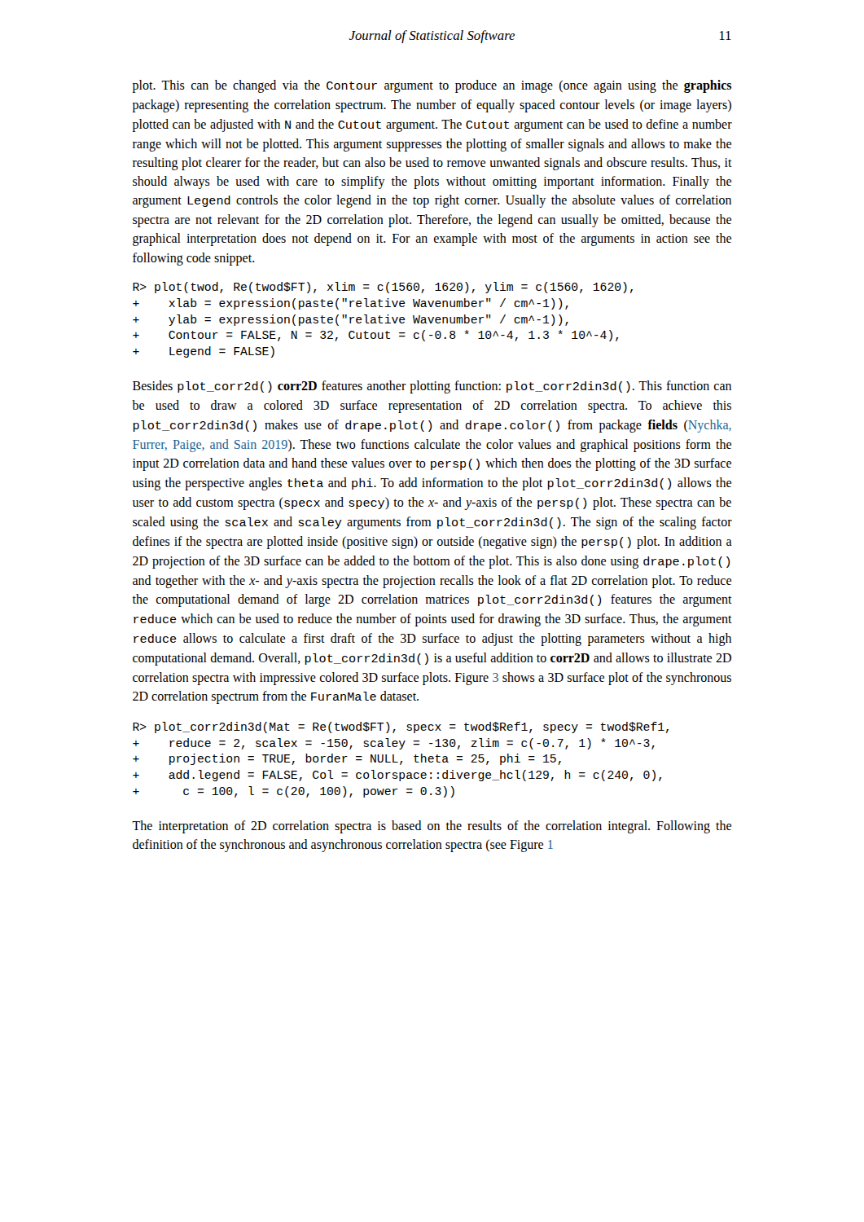Journal of Statistical Software 11
plot. This can be changed via the Contour argument to produce an image (once again using the graphics package) representing the correlation spectrum. The number of equally spaced contour levels (or image layers) plotted can be adjusted with N and the Cutout argument. The Cutout argument can be used to define a number range which will not be plotted. This argument suppresses the plotting of smaller signals and allows to make the resulting plot clearer for the reader, but can also be used to remove unwanted signals and obscure results. Thus, it should always be used with care to simplify the plots without omitting important information. Finally the argument Legend controls the color legend in the top right corner. Usually the absolute values of correlation spectra are not relevant for the 2D correlation plot. Therefore, the legend can usually be omitted, because the graphical interpretation does not depend on it. For an example with most of the arguments in action see the following code snippet.
R> plot(twod, Re(twod$FT), xlim = c(1560, 1620), ylim = c(1560, 1620),
+    xlab = expression(paste("relative Wavenumber" / cm^-1)),
+    ylab = expression(paste("relative Wavenumber" / cm^-1)),
+    Contour = FALSE, N = 32, Cutout = c(-0.8 * 10^-4, 1.3 * 10^-4),
+    Legend = FALSE)
Besides plot_corr2d() corr2D features another plotting function: plot_corr2din3d(). This function can be used to draw a colored 3D surface representation of 2D correlation spectra. To achieve this plot_corr2din3d() makes use of drape.plot() and drape.color() from package fields (Nychka, Furrer, Paige, and Sain 2019). These two functions calculate the color values and graphical positions form the input 2D correlation data and hand these values over to persp() which then does the plotting of the 3D surface using the perspective angles theta and phi. To add information to the plot plot_corr2din3d() allows the user to add custom spectra (specx and specy) to the x- and y-axis of the persp() plot. These spectra can be scaled using the scalex and scaley arguments from plot_corr2din3d(). The sign of the scaling factor defines if the spectra are plotted inside (positive sign) or outside (negative sign) the persp() plot. In addition a 2D projection of the 3D surface can be added to the bottom of the plot. This is also done using drape.plot() and together with the x- and y-axis spectra the projection recalls the look of a flat 2D correlation plot. To reduce the computational demand of large 2D correlation matrices plot_corr2din3d() features the argument reduce which can be used to reduce the number of points used for drawing the 3D surface. Thus, the argument reduce allows to calculate a first draft of the 3D surface to adjust the plotting parameters without a high computational demand. Overall, plot_corr2din3d() is a useful addition to corr2D and allows to illustrate 2D correlation spectra with impressive colored 3D surface plots. Figure 3 shows a 3D surface plot of the synchronous 2D correlation spectrum from the FuranMale dataset.
R> plot_corr2din3d(Mat = Re(twod$FT), specx = twod$Ref1, specy = twod$Ref1,
+    reduce = 2, scalex = -150, scaley = -130, zlim = c(-0.7, 1) * 10^-3,
+    projection = TRUE, border = NULL, theta = 25, phi = 15,
+    add.legend = FALSE, Col = colorspace::diverge_hcl(129, h = c(240, 0),
+      c = 100, l = c(20, 100), power = 0.3))
The interpretation of 2D correlation spectra is based on the results of the correlation integral. Following the definition of the synchronous and asynchronous correlation spectra (see Figure 1